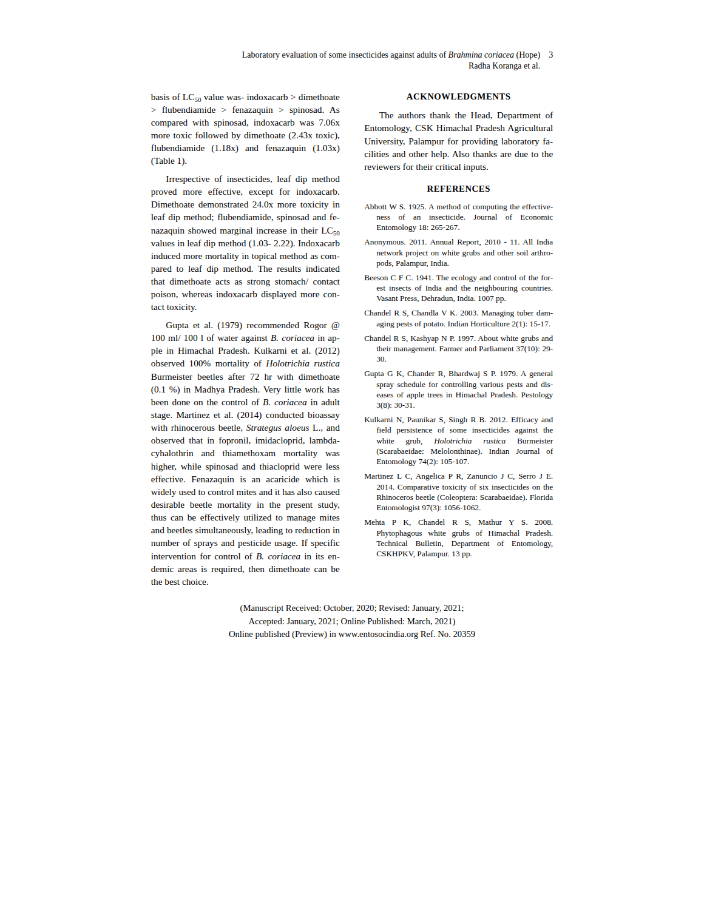Laboratory evaluation of some insecticides against adults of Brahmina coriacea (Hope) Radha Koranga et al.
3
basis of LC50 value was- indoxacarb > dimethoate > flubendiamide > fenazaquin > spinosad. As compared with spinosad, indoxacarb was 7.06x more toxic followed by dimethoate (2.43x toxic), flubendiamide (1.18x) and fenazaquin (1.03x) (Table 1).
Irrespective of insecticides, leaf dip method proved more effective, except for indoxacarb. Dimethoate demonstrated 24.0x more toxicity in leaf dip method; flubendiamide, spinosad and fenazaquin showed marginal increase in their LC50 values in leaf dip method (1.03- 2.22). Indoxacarb induced more mortality in topical method as compared to leaf dip method. The results indicated that dimethoate acts as strong stomach/ contact poison, whereas indoxacarb displayed more contact toxicity.
Gupta et al. (1979) recommended Rogor @ 100 ml/ 100 l of water against B. coriacea in apple in Himachal Pradesh. Kulkarni et al. (2012) observed 100% mortality of Holotrichia rustica Burmeister beetles after 72 hr with dimethoate (0.1 %) in Madhya Pradesh. Very little work has been done on the control of B. coriacea in adult stage. Martinez et al. (2014) conducted bioassay with rhinocerous beetle, Strategus aloeus L., and observed that in fopronil, imidacloprid, lambda-cyhalothrin and thiamethoxam mortality was higher, while spinosad and thiacloprid were less effective. Fenazaquin is an acaricide which is widely used to control mites and it has also caused desirable beetle mortality in the present study, thus can be effectively utilized to manage mites and beetles simultaneously, leading to reduction in number of sprays and pesticide usage. If specific intervention for control of B. coriacea in its endemic areas is required, then dimethoate can be the best choice.
Acknowledgments
The authors thank the Head, Department of Entomology, CSK Himachal Pradesh Agricultural University, Palampur for providing laboratory facilities and other help. Also thanks are due to the reviewers for their critical inputs.
References
Abbott W S. 1925. A method of computing the effectiveness of an insecticide. Journal of Economic Entomology 18: 265-267.
Anonymous. 2011. Annual Report, 2010 - 11. All India network project on white grubs and other soil arthropods, Palampur, India.
Beeson C F C. 1941. The ecology and control of the forest insects of India and the neighbouring countries. Vasant Press, Dehradun, India. 1007 pp.
Chandel R S, Chandla V K. 2003. Managing tuber damaging pests of potato. Indian Horticulture 2(1): 15-17.
Chandel R S, Kashyap N P. 1997. About white grubs and their management. Farmer and Parliament 37(10): 29-30.
Gupta G K, Chander R, Bhardwaj S P. 1979. A general spray schedule for controlling various pests and diseases of apple trees in Himachal Pradesh. Pestology 3(8): 30-31.
Kulkarni N, Paunikar S, Singh R B. 2012. Efficacy and field persistence of some insecticides against the white grub, Holotrichia rustica Burmeister (Scarabaeidae: Melolonthinae). Indian Journal of Entomology 74(2): 105-107.
Martinez L C, Angelica P R, Zanuncio J C, Serro J E. 2014. Comparative toxicity of six insecticides on the Rhinoceros beetle (Coleoptera: Scarabaeidae). Florida Entomologist 97(3): 1056-1062.
Mehta P K, Chandel R S, Mathur Y S. 2008. Phytophagous white grubs of Himachal Pradesh. Technical Bulletin, Department of Entomology, CSKHPKV, Palampur. 13 pp.
(Manuscript Received: October, 2020; Revised: January, 2021;
Accepted: January, 2021; Online Published: March, 2021)
Online published (Preview) in www.entosocindia.org Ref. No. 20359